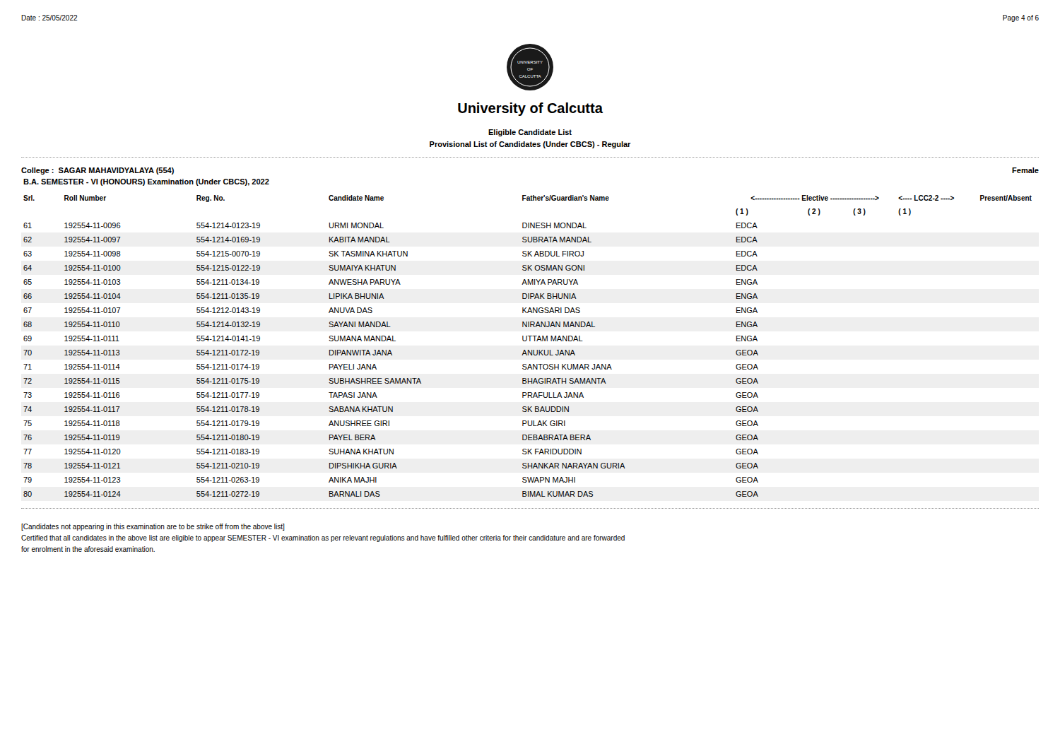Date : 25/05/2022
Page 4 of 6
UNIVERSITY OF CALCUTTA
University of Calcutta
Eligible Candidate List
Provisional List of Candidates (Under CBCS) - Regular
College : SAGAR MAHAVIDYALAYA (554) Female
B.A. SEMESTER - VI (HONOURS) Examination (Under CBCS), 2022
| Srl. | Roll Number | Reg. No. | Candidate Name | Father's/Guardian's Name | <------------------- Elective -------------------> | <---- LCC2-2 ----> | Present/Absent |
| --- | --- | --- | --- | --- | --- | --- | --- |
| | | | | | ( 1 ) | ( 2 ) | ( 3 ) | ( 1 ) | |
| 61 | 192554-11-0096 | 554-1214-0123-19 | URMI MONDAL | DINESH MONDAL | EDCA | | | | |
| 62 | 192554-11-0097 | 554-1214-0169-19 | KABITA MANDAL | SUBRATA MANDAL | EDCA | | | | |
| 63 | 192554-11-0098 | 554-1215-0070-19 | SK TASMINA KHATUN | SK ABDUL FIROJ | EDCA | | | | |
| 64 | 192554-11-0100 | 554-1215-0122-19 | SUMAIYA KHATUN | SK OSMAN GONI | EDCA | | | | |
| 65 | 192554-11-0103 | 554-1211-0134-19 | ANWESHA PARUYA | AMIYA PARUYA | ENGA | | | | |
| 66 | 192554-11-0104 | 554-1211-0135-19 | LIPIKA BHUNIA | DIPAK BHUNIA | ENGA | | | | |
| 67 | 192554-11-0107 | 554-1212-0143-19 | ANUVA DAS | KANGSARI DAS | ENGA | | | | |
| 68 | 192554-11-0110 | 554-1214-0132-19 | SAYANI MANDAL | NIRANJAN MANDAL | ENGA | | | | |
| 69 | 192554-11-0111 | 554-1214-0141-19 | SUMANA MANDAL | UTTAM MANDAL | ENGA | | | | |
| 70 | 192554-11-0113 | 554-1211-0172-19 | DIPANWITA JANA | ANUKUL JANA | GEOA | | | | |
| 71 | 192554-11-0114 | 554-1211-0174-19 | PAYELI JANA | SANTOSH KUMAR JANA | GEOA | | | | |
| 72 | 192554-11-0115 | 554-1211-0175-19 | SUBHASHREE SAMANTA | BHAGIRATH SAMANTA | GEOA | | | | |
| 73 | 192554-11-0116 | 554-1211-0177-19 | TAPASI JANA | PRAFULLA JANA | GEOA | | | | |
| 74 | 192554-11-0117 | 554-1211-0178-19 | SABANA KHATUN | SK BAUDDIN | GEOA | | | | |
| 75 | 192554-11-0118 | 554-1211-0179-19 | ANUSHREE GIRI | PULAK GIRI | GEOA | | | | |
| 76 | 192554-11-0119 | 554-1211-0180-19 | PAYEL BERA | DEBABRATA BERA | GEOA | | | | |
| 77 | 192554-11-0120 | 554-1211-0183-19 | SUHANA KHATUN | SK FARIDUDDIN | GEOA | | | | |
| 78 | 192554-11-0121 | 554-1211-0210-19 | DIPSHIKHA GURIA | SHANKAR NARAYAN GURIA | GEOA | | | | |
| 79 | 192554-11-0123 | 554-1211-0263-19 | ANIKA MAJHI | SWAPN MAJHI | GEOA | | | | |
| 80 | 192554-11-0124 | 554-1211-0272-19 | BARNALI DAS | BIMAL KUMAR DAS | GEOA | | | | |
[Candidates not appearing in this examination are to be strike off from the above list]
Certified that all candidates in the above list are eligible to appear SEMESTER - VI examination as per relevant regulations and have fulfilled other criteria for their candidature and are forwarded
for enrolment in the aforesaid examination.